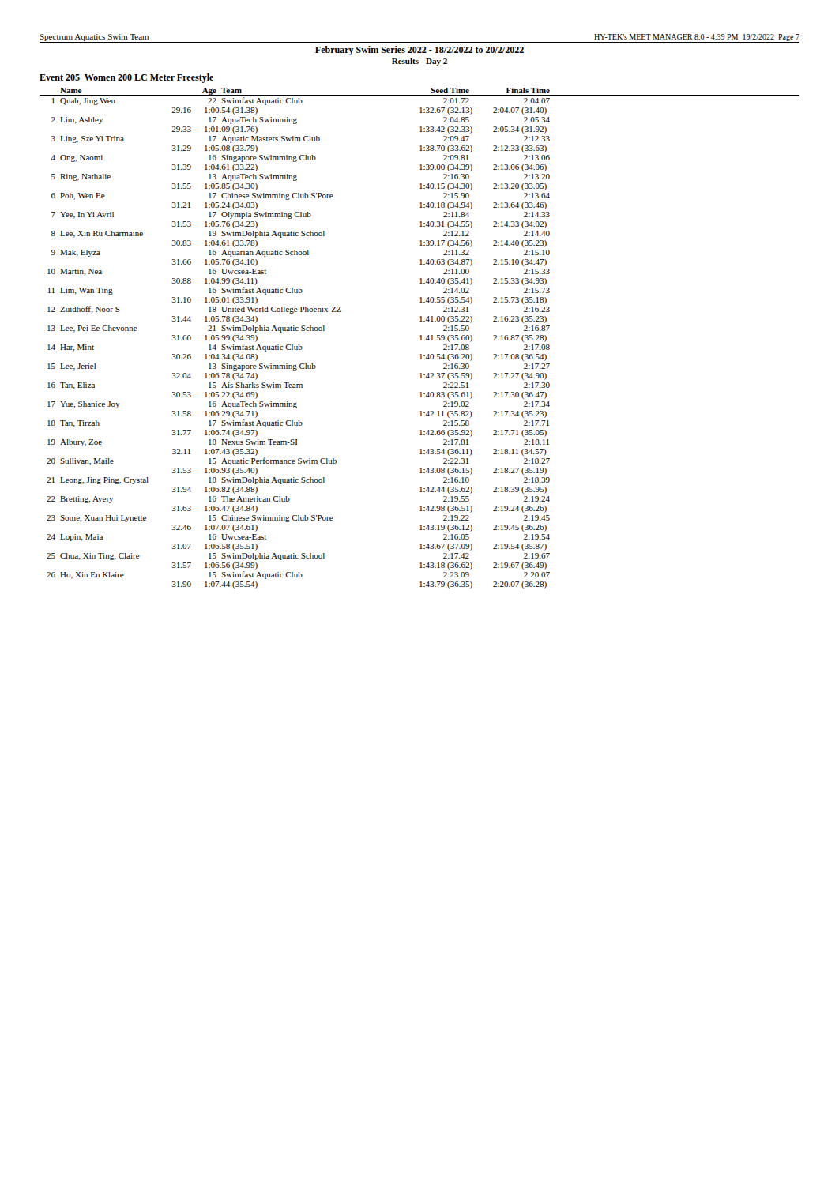Spectrum Aquatics Swim Team
HY-TEK's MEET MANAGER 8.0 - 4:39 PM 19/2/2022 Page 7
February Swim Series 2022 - 18/2/2022 to 20/2/2022
Results - Day 2
Event 205 Women 200 LC Meter Freestyle
| | Name | Age | Team | Seed Time | Finals Time | |
| --- | --- | --- | --- | --- | --- | --- |
| 1 | Quah, Jing Wen | 22 | Swimfast Aquatic Club | 2:01.72 | 2:04.07 | |
| | 29.16 | 1:00.54 (31.38) | 1:32.67 (32.13) | 2:04.07 (31.40) | |
| 2 | Lim, Ashley | 17 | AquaTech Swimming | 2:04.85 | 2:05.34 | |
| | 29.33 | 1:01.09 (31.76) | 1:33.42 (32.33) | 2:05.34 (31.92) | |
| 3 | Ling, Sze Yi Trina | 17 | Aquatic Masters Swim Club | 2:09.47 | 2:12.33 | |
| | 31.29 | 1:05.08 (33.79) | 1:38.70 (33.62) | 2:12.33 (33.63) | |
| 4 | Ong, Naomi | 16 | Singapore Swimming Club | 2:09.81 | 2:13.06 | |
| | 31.39 | 1:04.61 (33.22) | 1:39.00 (34.39) | 2:13.06 (34.06) | |
| 5 | Ring, Nathalie | 13 | AquaTech Swimming | 2:16.30 | 2:13.20 | |
| | 31.55 | 1:05.85 (34.30) | 1:40.15 (34.30) | 2:13.20 (33.05) | |
| 6 | Poh, Wen Ee | 17 | Chinese Swimming Club S'Pore | 2:15.90 | 2:13.64 | |
| | 31.21 | 1:05.24 (34.03) | 1:40.18 (34.94) | 2:13.64 (33.46) | |
| 7 | Yee, In Yi Avril | 17 | Olympia Swimming Club | 2:11.84 | 2:14.33 | |
| | 31.53 | 1:05.76 (34.23) | 1:40.31 (34.55) | 2:14.33 (34.02) | |
| 8 | Lee, Xin Ru Charmaine | 19 | SwimDolphia Aquatic School | 2:12.12 | 2:14.40 | |
| | 30.83 | 1:04.61 (33.78) | 1:39.17 (34.56) | 2:14.40 (35.23) | |
| 9 | Mak, Elyza | 16 | Aquarian Aquatic School | 2:11.32 | 2:15.10 | |
| | 31.66 | 1:05.76 (34.10) | 1:40.63 (34.87) | 2:15.10 (34.47) | |
| 10 | Martin, Nea | 16 | Uwcsea-East | 2:11.00 | 2:15.33 | |
| | 30.88 | 1:04.99 (34.11) | 1:40.40 (35.41) | 2:15.33 (34.93) | |
| 11 | Lim, Wan Ting | 16 | Swimfast Aquatic Club | 2:14.02 | 2:15.73 | |
| | 31.10 | 1:05.01 (33.91) | 1:40.55 (35.54) | 2:15.73 (35.18) | |
| 12 | Zuidhoff, Noor S | 18 | United World College Phoenix-ZZ | 2:12.31 | 2:16.23 | |
| | 31.44 | 1:05.78 (34.34) | 1:41.00 (35.22) | 2:16.23 (35.23) | |
| 13 | Lee, Pei Ee Chevonne | 21 | SwimDolphia Aquatic School | 2:15.50 | 2:16.87 | |
| | 31.60 | 1:05.99 (34.39) | 1:41.59 (35.60) | 2:16.87 (35.28) | |
| 14 | Har, Mint | 14 | Swimfast Aquatic Club | 2:17.08 | 2:17.08 | |
| | 30.26 | 1:04.34 (34.08) | 1:40.54 (36.20) | 2:17.08 (36.54) | |
| 15 | Lee, Jeriel | 13 | Singapore Swimming Club | 2:16.30 | 2:17.27 | |
| | 32.04 | 1:06.78 (34.74) | 1:42.37 (35.59) | 2:17.27 (34.90) | |
| 16 | Tan, Eliza | 15 | Ais Sharks Swim Team | 2:22.51 | 2:17.30 | |
| | 30.53 | 1:05.22 (34.69) | 1:40.83 (35.61) | 2:17.30 (36.47) | |
| 17 | Yue, Shanice Joy | 16 | AquaTech Swimming | 2:19.02 | 2:17.34 | |
| | 31.58 | 1:06.29 (34.71) | 1:42.11 (35.82) | 2:17.34 (35.23) | |
| 18 | Tan, Tirzah | 17 | Swimfast Aquatic Club | 2:15.58 | 2:17.71 | |
| | 31.77 | 1:06.74 (34.97) | 1:42.66 (35.92) | 2:17.71 (35.05) | |
| 19 | Albury, Zoe | 18 | Nexus Swim Team-SI | 2:17.81 | 2:18.11 | |
| | 32.11 | 1:07.43 (35.32) | 1:43.54 (36.11) | 2:18.11 (34.57) | |
| 20 | Sullivan, Maile | 15 | Aquatic Performance Swim Club | 2:22.31 | 2:18.27 | |
| | 31.53 | 1:06.93 (35.40) | 1:43.08 (36.15) | 2:18.27 (35.19) | |
| 21 | Leong, Jing Ping, Crystal | 18 | SwimDolphia Aquatic School | 2:16.10 | 2:18.39 | |
| | 31.94 | 1:06.82 (34.88) | 1:42.44 (35.62) | 2:18.39 (35.95) | |
| 22 | Bretting, Avery | 16 | The American Club | 2:19.55 | 2:19.24 | |
| | 31.63 | 1:06.47 (34.84) | 1:42.98 (36.51) | 2:19.24 (36.26) | |
| 23 | Some, Xuan Hui Lynette | 15 | Chinese Swimming Club S'Pore | 2:19.22 | 2:19.45 | |
| | 32.46 | 1:07.07 (34.61) | 1:43.19 (36.12) | 2:19.45 (36.26) | |
| 24 | Lopin, Maia | 16 | Uwcsea-East | 2:16.05 | 2:19.54 | |
| | 31.07 | 1:06.58 (35.51) | 1:43.67 (37.09) | 2:19.54 (35.87) | |
| 25 | Chua, Xin Ting, Claire | 15 | SwimDolphia Aquatic School | 2:17.42 | 2:19.67 | |
| | 31.57 | 1:06.56 (34.99) | 1:43.18 (36.62) | 2:19.67 (36.49) | |
| 26 | Ho, Xin En Klaire | 15 | Swimfast Aquatic Club | 2:23.09 | 2:20.07 | |
| | 31.90 | 1:07.44 (35.54) | 1:43.79 (36.35) | 2:20.07 (36.28) | |